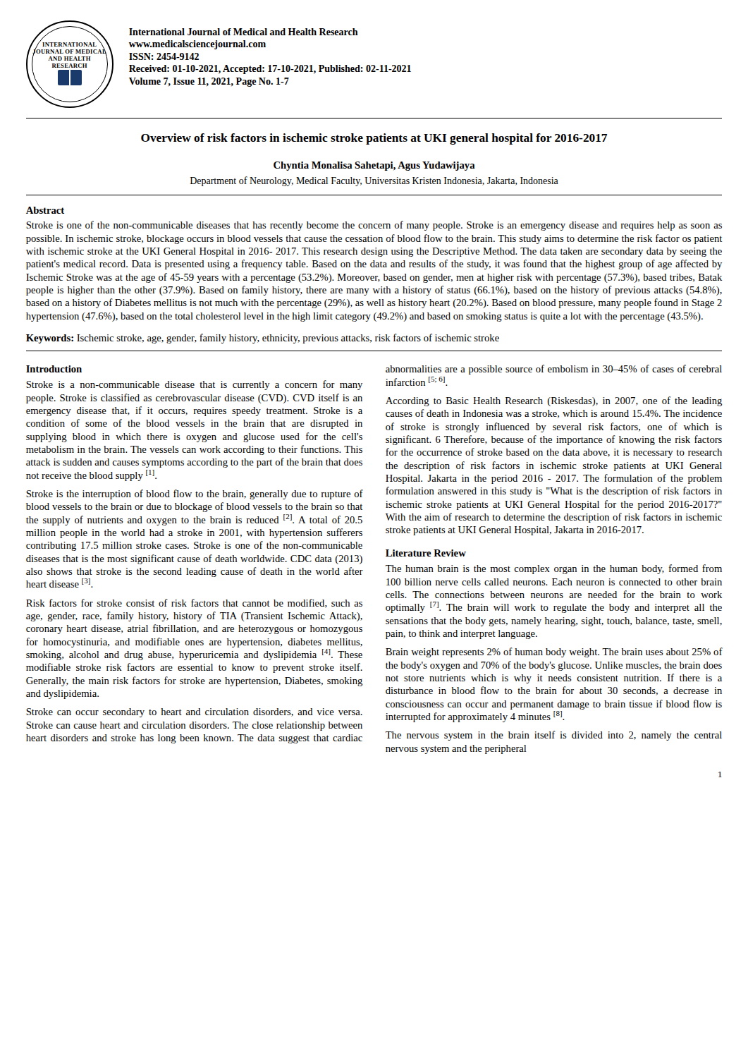INTERNATIONAL JOURNAL OF MEDICAL AND HEALTH RESEARCH
International Journal of Medical and Health Research
www.medicalsciencejournal.com
ISSN: 2454-9142
Received: 01-10-2021, Accepted: 17-10-2021, Published: 02-11-2021
Volume 7, Issue 11, 2021, Page No. 1-7
Overview of risk factors in ischemic stroke patients at UKI general hospital for 2016-2017
Chyntia Monalisa Sahetapi, Agus Yudawijaya
Department of Neurology, Medical Faculty, Universitas Kristen Indonesia, Jakarta, Indonesia
Abstract
Stroke is one of the non-communicable diseases that has recently become the concern of many people. Stroke is an emergency disease and requires help as soon as possible. In ischemic stroke, blockage occurs in blood vessels that cause the cessation of blood flow to the brain. This study aims to determine the risk factor os patient with ischemic stroke at the UKI General Hospital in 2016- 2017. This research design using the Descriptive Method. The data taken are secondary data by seeing the patient's medical record. Data is presented using a frequency table. Based on the data and results of the study, it was found that the highest group of age affected by Ischemic Stroke was at the age of 45-59 years with a percentage (53.2%). Moreover, based on gender, men at higher risk with percentage (57.3%), based tribes, Batak people is higher than the other (37.9%). Based on family history, there are many with a history of status (66.1%), based on the history of previous attacks (54.8%), based on a history of Diabetes mellitus is not much with the percentage (29%), as well as history heart (20.2%). Based on blood pressure, many people found in Stage 2 hypertension (47.6%), based on the total cholesterol level in the high limit category (49.2%) and based on smoking status is quite a lot with the percentage (43.5%).
Keywords: Ischemic stroke, age, gender, family history, ethnicity, previous attacks, risk factors of ischemic stroke
Introduction
Stroke is a non-communicable disease that is currently a concern for many people. Stroke is classified as cerebrovascular disease (CVD). CVD itself is an emergency disease that, if it occurs, requires speedy treatment. Stroke is a condition of some of the blood vessels in the brain that are disrupted in supplying blood in which there is oxygen and glucose used for the cell's metabolism in the brain. The vessels can work according to their functions. This attack is sudden and causes symptoms according to the part of the brain that does not receive the blood supply [1].
Stroke is the interruption of blood flow to the brain, generally due to rupture of blood vessels to the brain or due to blockage of blood vessels to the brain so that the supply of nutrients and oxygen to the brain is reduced [2]. A total of 20.5 million people in the world had a stroke in 2001, with hypertension sufferers contributing 17.5 million stroke cases. Stroke is one of the non-communicable diseases that is the most significant cause of death worldwide. CDC data (2013) also shows that stroke is the second leading cause of death in the world after heart disease [3].
Risk factors for stroke consist of risk factors that cannot be modified, such as age, gender, race, family history, history of TIA (Transient Ischemic Attack), coronary heart disease, atrial fibrillation, and are heterozygous or homozygous for homocystinuria, and modifiable ones are hypertension, diabetes mellitus, smoking, alcohol and drug abuse, hyperuricemia and dyslipidemia [4]. These modifiable stroke risk factors are essential to know to prevent stroke itself. Generally, the main risk factors for stroke are hypertension, Diabetes, smoking and dyslipidemia.
Stroke can occur secondary to heart and circulation disorders, and vice versa. Stroke can cause heart and circulation disorders. The close relationship between heart disorders and stroke has long been known. The data suggest that cardiac abnormalities are a possible source of embolism in 30–45% of cases of cerebral infarction [5; 6].
According to Basic Health Research (Riskesdas), in 2007, one of the leading causes of death in Indonesia was a stroke, which is around 15.4%. The incidence of stroke is strongly influenced by several risk factors, one of which is significant. 6 Therefore, because of the importance of knowing the risk factors for the occurrence of stroke based on the data above, it is necessary to research the description of risk factors in ischemic stroke patients at UKI General Hospital. Jakarta in the period 2016 - 2017. The formulation of the problem formulation answered in this study is "What is the description of risk factors in ischemic stroke patients at UKI General Hospital for the period 2016-2017?" With the aim of research to determine the description of risk factors in ischemic stroke patients at UKI General Hospital, Jakarta in 2016-2017.
Literature Review
The human brain is the most complex organ in the human body, formed from 100 billion nerve cells called neurons. Each neuron is connected to other brain cells. The connections between neurons are needed for the brain to work optimally [7]. The brain will work to regulate the body and interpret all the sensations that the body gets, namely hearing, sight, touch, balance, taste, smell, pain, to think and interpret language.
Brain weight represents 2% of human body weight. The brain uses about 25% of the body's oxygen and 70% of the body's glucose. Unlike muscles, the brain does not store nutrients which is why it needs consistent nutrition. If there is a disturbance in blood flow to the brain for about 30 seconds, a decrease in consciousness can occur and permanent damage to brain tissue if blood flow is interrupted for approximately 4 minutes [8].
The nervous system in the brain itself is divided into 2, namely the central nervous system and the peripheral
1